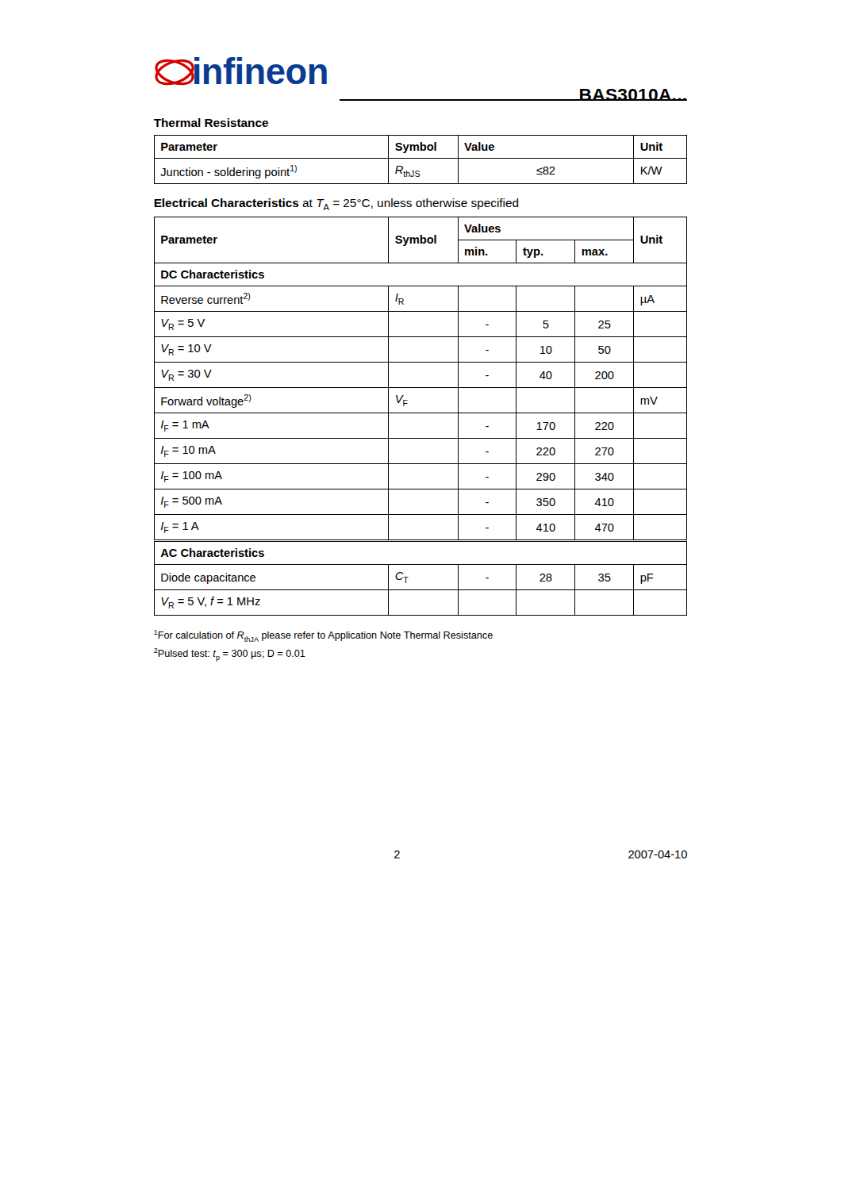infineon
BAS3010A...
Thermal Resistance
| Parameter | Symbol | Value | Unit |
| --- | --- | --- | --- |
| Junction - soldering point 1) | R thJS | ≤82 | K/W |
Electrical Characteristics at TA = 25°C, unless otherwise specified
| Parameter | Symbol | Values | Unit |
| --- | --- | --- | --- |
| min. | typ. | max. |
| DC Characteristics |
| Reverse current 2) | I R | | | | µA |
| V R = 5 V | | - | 5 | 25 | |
| V R = 10 V | | - | 10 | 50 | |
| V R = 30 V | | - | 40 | 200 | |
| Forward voltage 2) | V F | | | | mV |
| I F = 1 mA | | - | 170 | 220 | |
| I F = 10 mA | | - | 220 | 270 | |
| I F = 100 mA | | - | 290 | 340 | |
| I F = 500 mA | | - | 350 | 410 | |
| I F = 1 A | | - | 410 | 470 | |
| AC Characteristics |
| Diode capacitance | C T | - | 28 | 35 | pF |
| V R = 5 V, f = 1 MHz | | | | | |
1 For calculation of RthJA please refer to Application Note Thermal Resistance
2 Pulsed test: tp = 300 µs; D = 0.01
2
2007-04-10